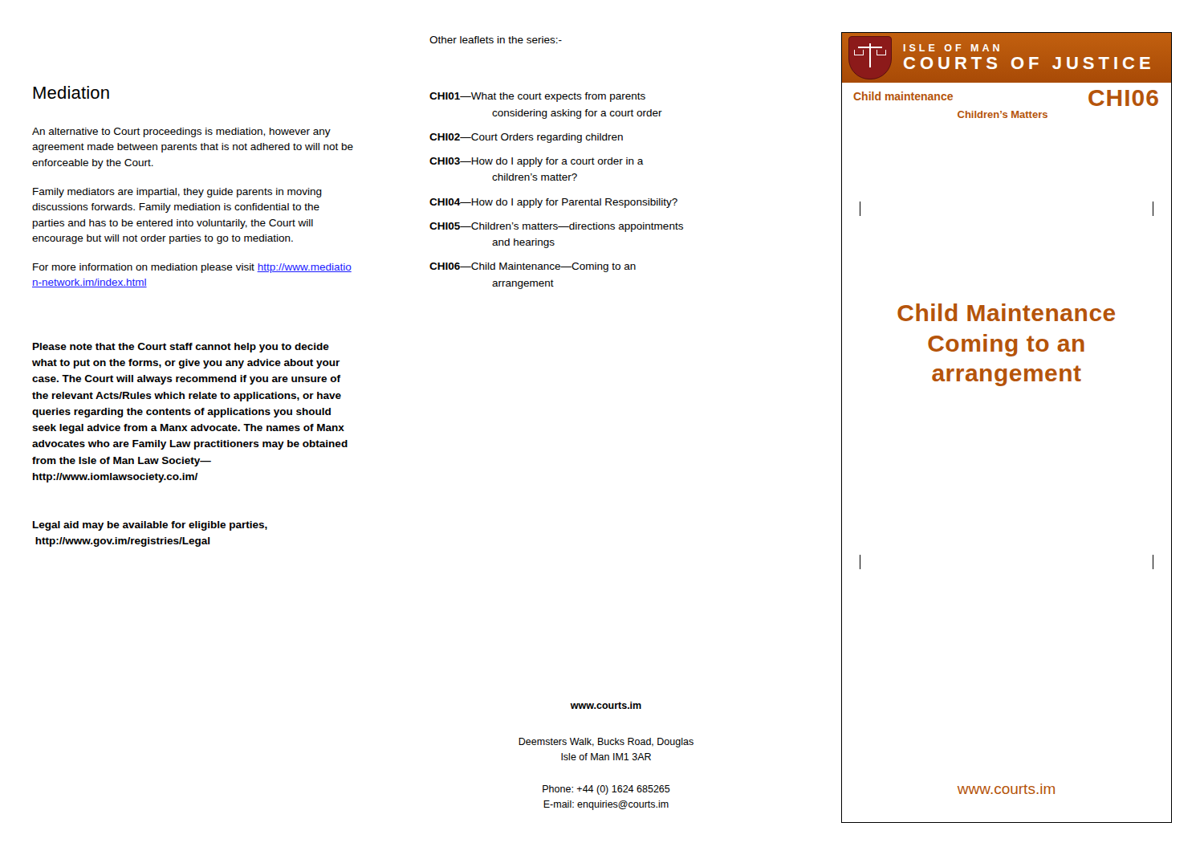Mediation
An alternative to Court proceedings is mediation, however any agreement made between parents that is not adhered to will not be enforceable by the Court.
Family mediators are impartial, they guide parents in moving discussions forwards. Family mediation is confidential to the parties and has to be entered into voluntarily, the Court will encourage but will not order parties to go to mediation.
For more information on mediation please visit http://www.mediation-network.im/index.html
Please note that the Court staff cannot help you to decide what to put on the forms, or give you any advice about your case. The Court will always recommend if you are unsure of the relevant Acts/Rules which relate to applications, or have queries regarding the contents of applications you should seek legal advice from a Manx advocate. The names of Manx advocates who are Family Law practitioners may be obtained from the Isle of Man Law Society—http://www.iomlawsociety.co.im/
Legal aid may be available for eligible parties, http://www.gov.im/registries/Legal
Other leaflets in the series:-
CHI01—What the court expects from parentsconsidering asking for a court order
CHI02—Court Orders regarding children
CHI03—How do I apply for a court order in achildren’s matter?
CHI04—How do I apply for Parental Responsibility?
CHI05—Children’s matters—directions appointmentsand hearings
CHI06—Child Maintenance—Coming to anarrangement
www.courts.im
Deemsters Walk, Bucks Road, Douglas
Isle of Man IM1 3AR
Phone: +44 (0) 1624 685265
E-mail: enquiries@courts.im
ISLE OF MAN
COURTS OF JUSTICE
Child maintenance CHI06
Children’s Matters
Child Maintenance
Coming to an
arrangement
www.courts.im